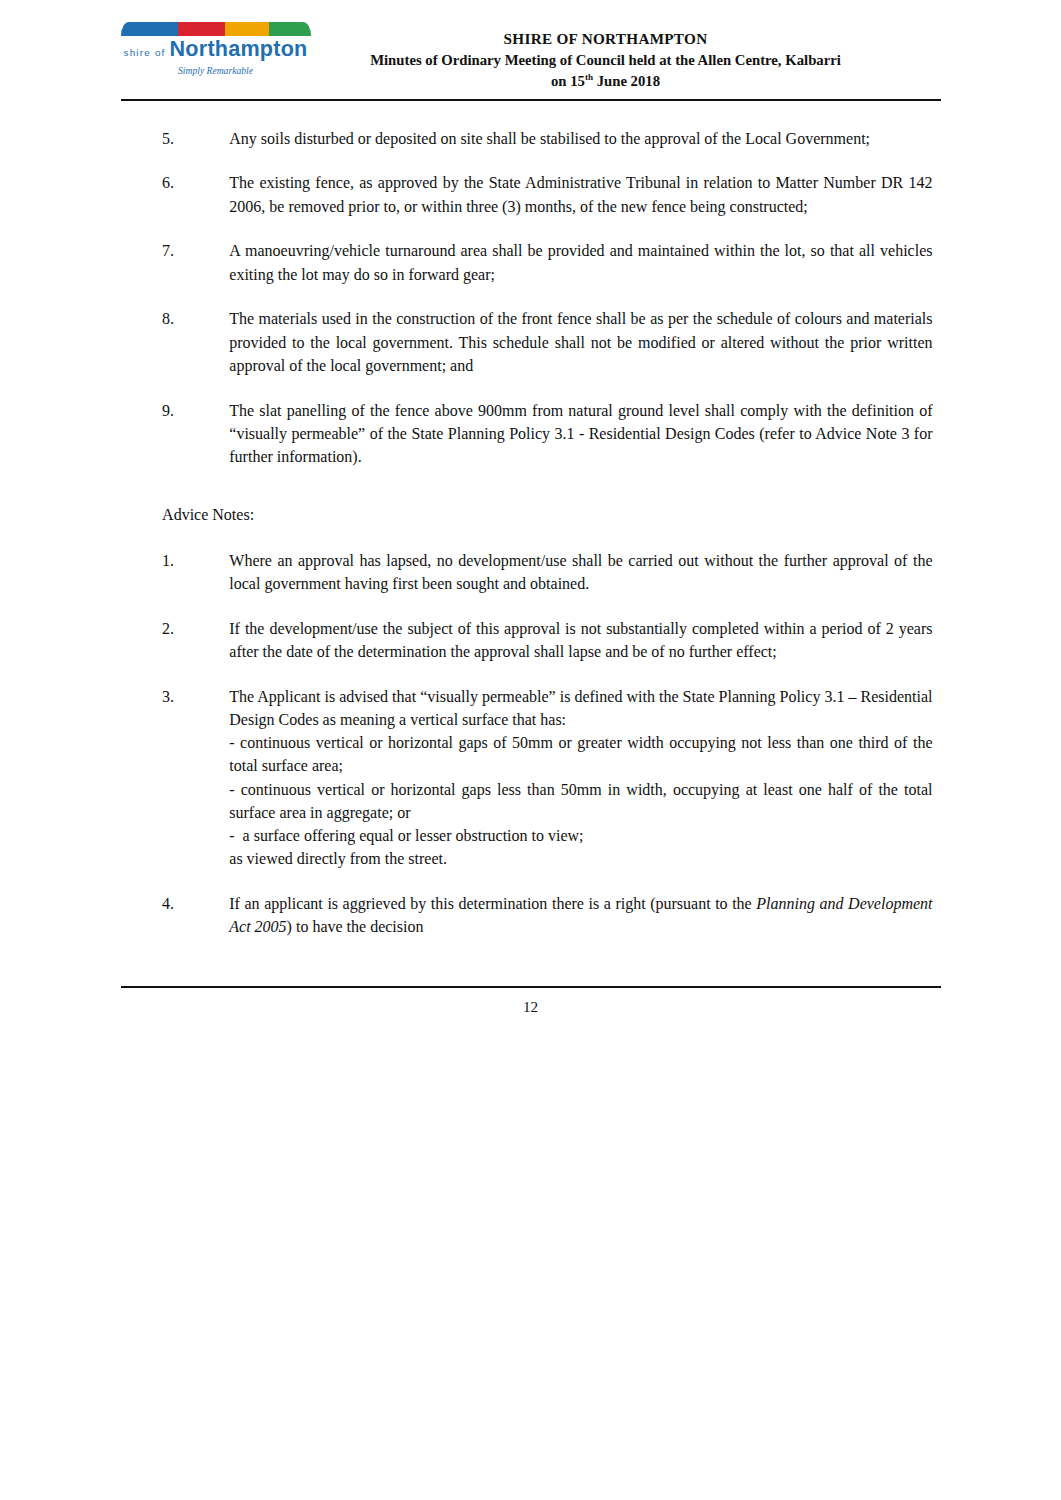Shire of Northampton Simply Remarkable
SHIRE OF NORTHAMPTON
Minutes of Ordinary Meeting of Council held at the Allen Centre, Kalbarri
on 15th June 2018
5. Any soils disturbed or deposited on site shall be stabilised to the approval of the Local Government;
6. The existing fence, as approved by the State Administrative Tribunal in relation to Matter Number DR 142 2006, be removed prior to, or within three (3) months, of the new fence being constructed;
7. A manoeuvring/vehicle turnaround area shall be provided and maintained within the lot, so that all vehicles exiting the lot may do so in forward gear;
8. The materials used in the construction of the front fence shall be as per the schedule of colours and materials provided to the local government. This schedule shall not be modified or altered without the prior written approval of the local government; and
9. The slat panelling of the fence above 900mm from natural ground level shall comply with the definition of “visually permeable” of the State Planning Policy 3.1 - Residential Design Codes (refer to Advice Note 3 for further information).
Advice Notes:
1. Where an approval has lapsed, no development/use shall be carried out without the further approval of the local government having first been sought and obtained.
2. If the development/use the subject of this approval is not substantially completed within a period of 2 years after the date of the determination the approval shall lapse and be of no further effect;
3. The Applicant is advised that “visually permeable” is defined with the State Planning Policy 3.1 – Residential Design Codes as meaning a vertical surface that has:
- continuous vertical or horizontal gaps of 50mm or greater width occupying not less than one third of the total surface area; - continuous vertical or horizontal gaps less than 50mm in width, occupying at least one half of the total surface area in aggregate; or - a surface offering equal or lesser obstruction to view; as viewed directly from the street.
4. If an applicant is aggrieved by this determination there is a right (pursuant to the Planning and Development Act 2005) to have the decision
12